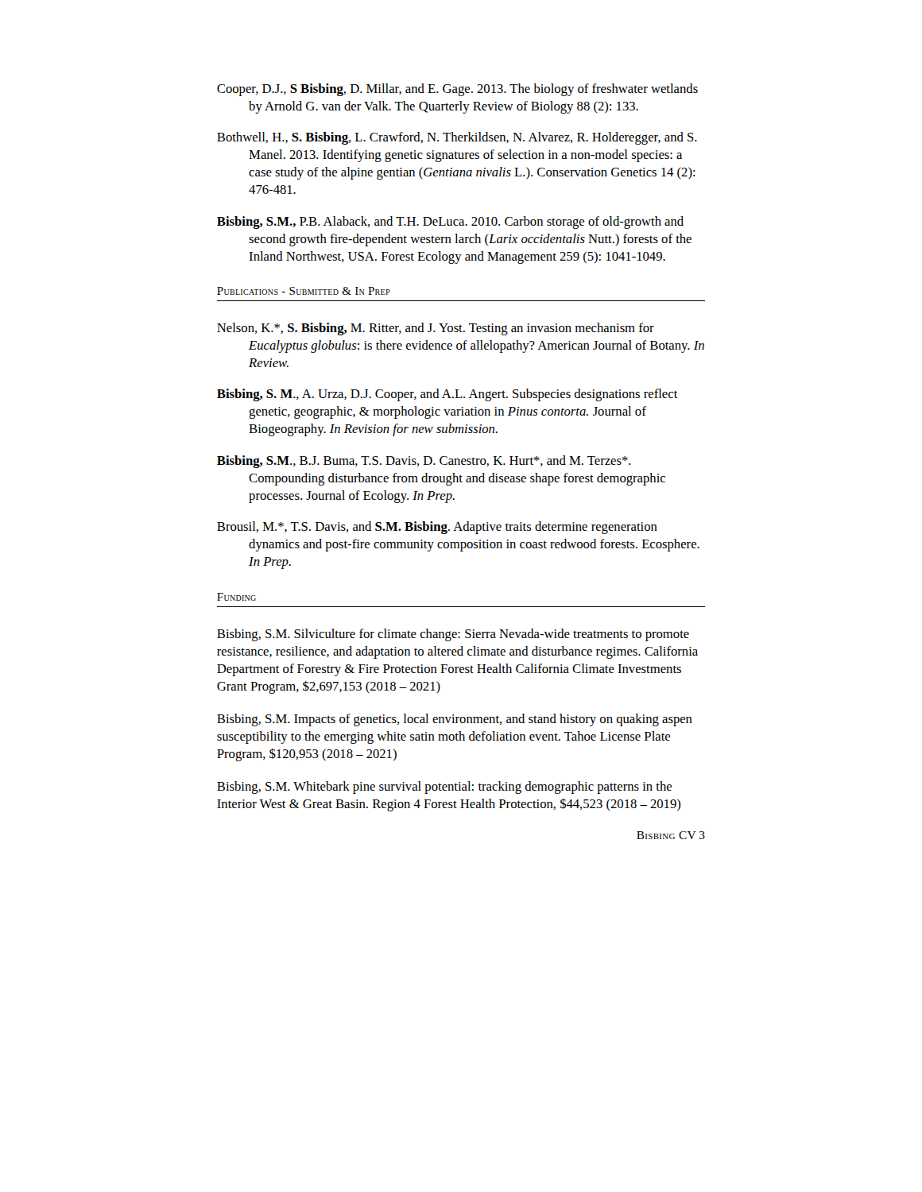Cooper, D.J., S Bisbing, D. Millar, and E. Gage. 2013. The biology of freshwater wetlands by Arnold G. van der Valk. The Quarterly Review of Biology 88 (2): 133.
Bothwell, H., S. Bisbing, L. Crawford, N. Therkildsen, N. Alvarez, R. Holderegger, and S. Manel. 2013. Identifying genetic signatures of selection in a non-model species: a case study of the alpine gentian (Gentiana nivalis L.). Conservation Genetics 14 (2): 476-481.
Bisbing, S.M., P.B. Alaback, and T.H. DeLuca. 2010. Carbon storage of old-growth and second growth fire-dependent western larch (Larix occidentalis Nutt.) forests of the Inland Northwest, USA. Forest Ecology and Management 259 (5): 1041-1049.
Publications - Submitted & In Prep
Nelson, K.*, S. Bisbing, M. Ritter, and J. Yost. Testing an invasion mechanism for Eucalyptus globulus: is there evidence of allelopathy? American Journal of Botany. In Review.
Bisbing, S. M., A. Urza, D.J. Cooper, and A.L. Angert. Subspecies designations reflect genetic, geographic, & morphologic variation in Pinus contorta. Journal of Biogeography. In Revision for new submission.
Bisbing, S.M., B.J. Buma, T.S. Davis, D. Canestro, K. Hurt*, and M. Terzes*. Compounding disturbance from drought and disease shape forest demographic processes. Journal of Ecology. In Prep.
Brousil, M.*, T.S. Davis, and S.M. Bisbing. Adaptive traits determine regeneration dynamics and post-fire community composition in coast redwood forests. Ecosphere. In Prep.
Funding
Bisbing, S.M. Silviculture for climate change: Sierra Nevada-wide treatments to promote resistance, resilience, and adaptation to altered climate and disturbance regimes. California Department of Forestry & Fire Protection Forest Health California Climate Investments Grant Program, $2,697,153 (2018 – 2021)
Bisbing, S.M. Impacts of genetics, local environment, and stand history on quaking aspen susceptibility to the emerging white satin moth defoliation event. Tahoe License Plate Program, $120,953 (2018 – 2021)
Bisbing, S.M. Whitebark pine survival potential: tracking demographic patterns in the Interior West & Great Basin. Region 4 Forest Health Protection, $44,523 (2018 – 2019)
Bisbing CV3